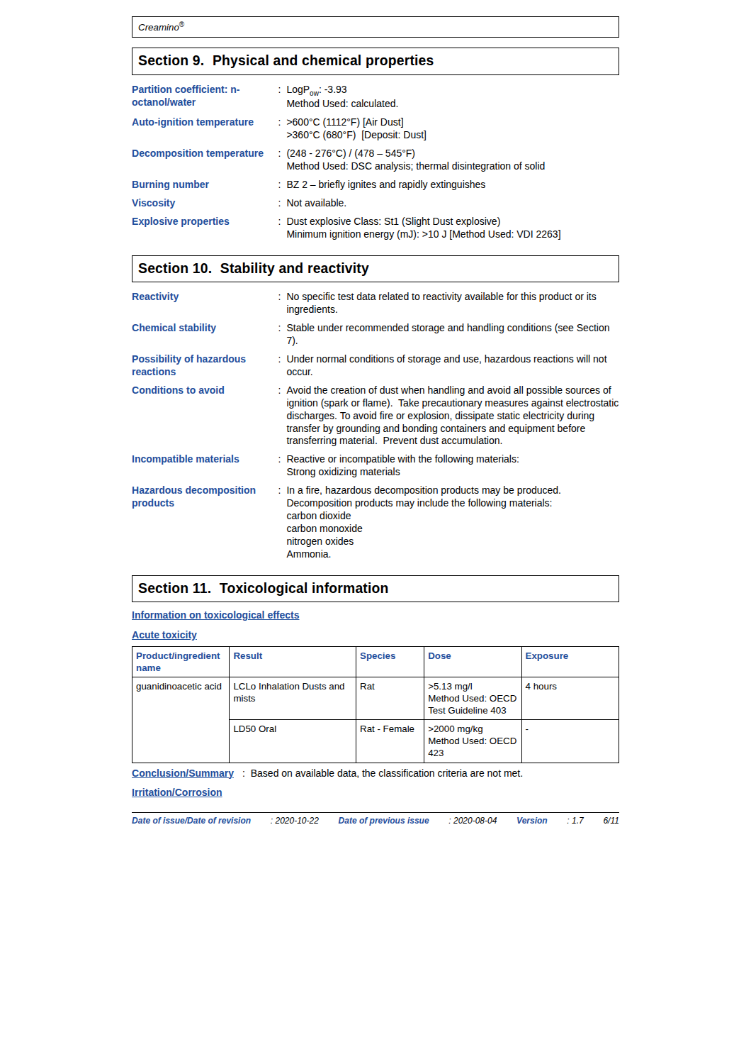Creamino®
Section 9. Physical and chemical properties
| Partition coefficient: n-octanol/water | : | LogP ow : -3.93 Method Used: calculated. |
| Auto-ignition temperature | : | >600°C (1112°F) [Air Dust] >360°C (680°F) [Deposit: Dust] |
| Decomposition temperature | : | (248 - 276°C) / (478 – 545°F) Method Used: DSC analysis; thermal disintegration of solid |
| Burning number | : | BZ 2 – briefly ignites and rapidly extinguishes |
| Viscosity | : | Not available. |
| Explosive properties | : | Dust explosive Class: St1 (Slight Dust explosive) Minimum ignition energy (mJ): >10 J [Method Used: VDI 2263] |
Section 10. Stability and reactivity
| Reactivity | : | No specific test data related to reactivity available for this product or its ingredients. |
| Chemical stability | : | Stable under recommended storage and handling conditions (see Section 7). |
| Possibility of hazardous reactions | : | Under normal conditions of storage and use, hazardous reactions will not occur. |
| Conditions to avoid | : | Avoid the creation of dust when handling and avoid all possible sources of ignition (spark or flame). Take precautionary measures against electrostatic discharges. To avoid fire or explosion, dissipate static electricity during transfer by grounding and bonding containers and equipment before transferring material. Prevent dust accumulation. |
| Incompatible materials | : | Reactive or incompatible with the following materials: Strong oxidizing materials |
| Hazardous decomposition products | : | In a fire, hazardous decomposition products may be produced. Decomposition products may include the following materials: carbon dioxide carbon monoxide nitrogen oxides Ammonia. |
Section 11. Toxicological information
Information on toxicological effects
Acute toxicity
| Product/ingredient name | Result | Species | Dose | Exposure |
| --- | --- | --- | --- | --- |
| guanidinoacetic acid | LCLo Inhalation Dusts and mists | Rat | >5.13 mg/l Method Used: OECD Test Guideline 403 | 4 hours |
| LD50 Oral | Rat - Female | >2000 mg/kg Method Used: OECD 423 | - |
Conclusion/Summary : Based on available data, the classification criteria are not met.
Irritation/Corrosion
Date of issue/Date of revision : 2020-10-22 Date of previous issue : 2020-08-04 Version : 1.7 6/11